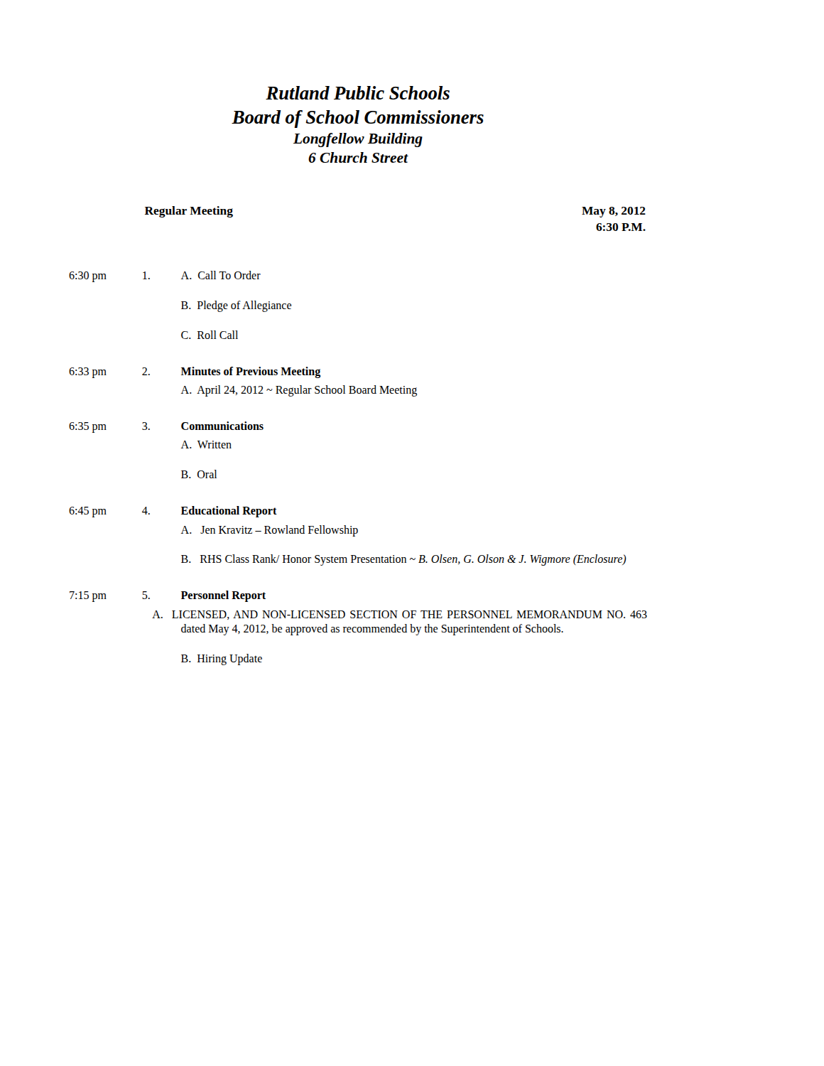Rutland Public Schools
Board of School Commissioners
Longfellow Building
6 Church Street
| Regular Meeting | May 8, 2012 6:30 P.M. |
| 6:30 pm | 1. | A. Call To Order B. Pledge of Allegiance C. Roll Call |
| 6:33 pm | 2. | Minutes of Previous Meeting A. April 24, 2012 ~ Regular School Board Meeting |
| 6:35 pm | 3. | Communications A. Written B. Oral |
| 6:45 pm | 4. | Educational Report A. Jen Kravitz – Rowland Fellowship B. RHS Class Rank/ Honor System Presentation ~ B. Olsen, G. Olson & J. Wigmore (Enclosure) |
| 7:15 pm | 5. | Personnel Report A. LICENSED, AND NON-LICENSED SECTION OF THE PERSONNEL MEMORANDUM NO. 463 dated May 4, 2012, be approved as recommended by the Superintendent of Schools. B. Hiring Update |